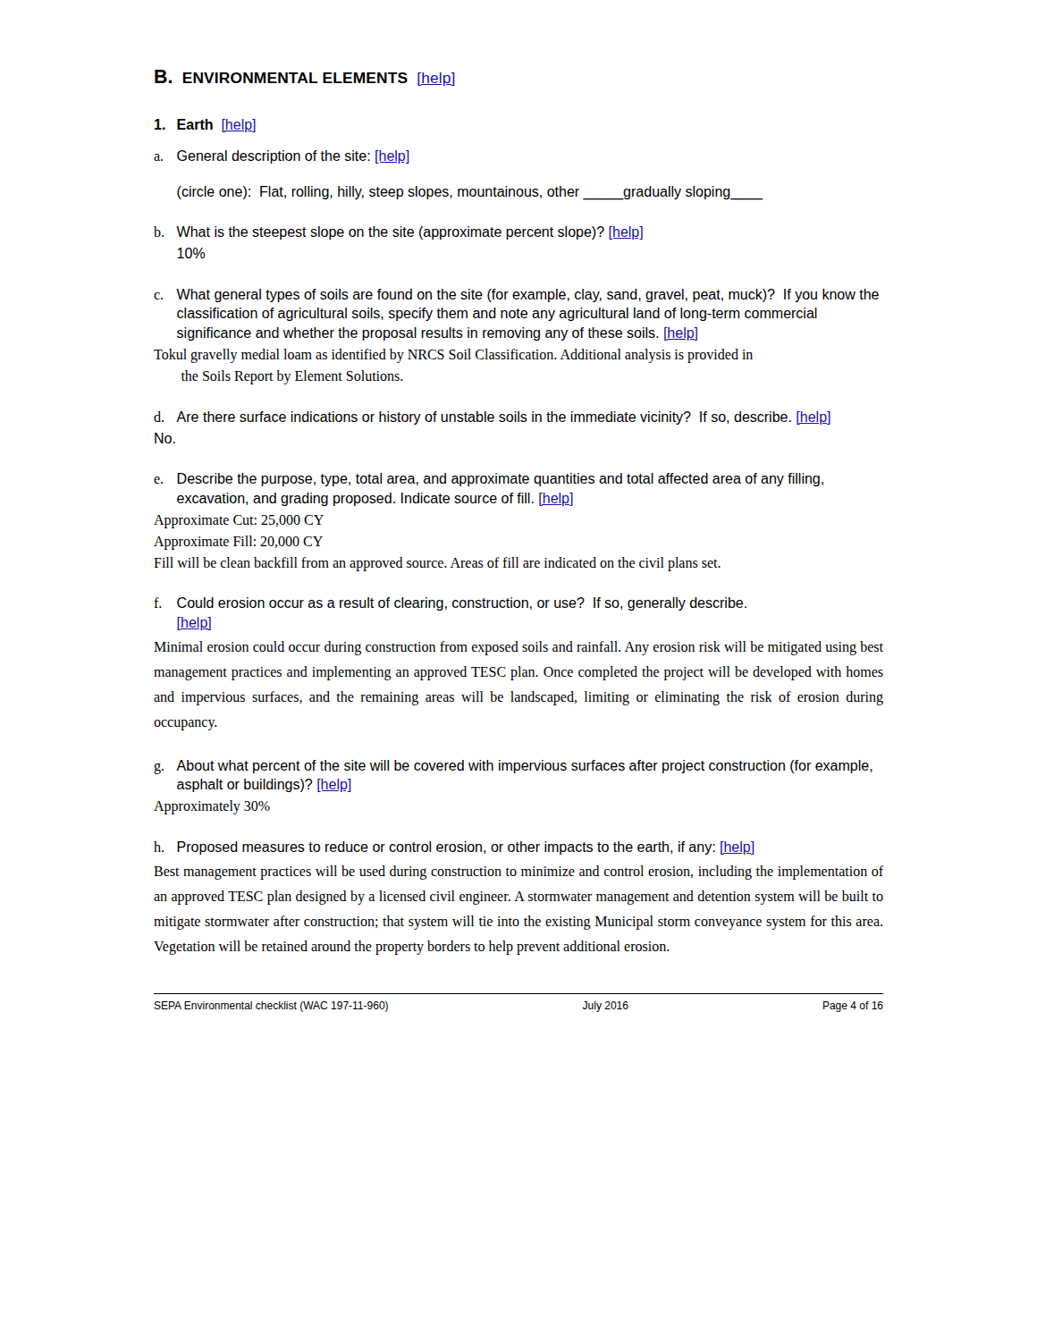B. ENVIRONMENTAL ELEMENTS [help]
1. Earth [help]
a.
General description of the site: [help]
(circle one): Flat, rolling, hilly, steep slopes, mountainous, other _____gradually sloping____
b.
What is the steepest slope on the site (approximate percent slope)? [help]
10%
c.
What general types of soils are found on the site (for example, clay, sand, gravel, peat, muck)? If you know the classification of agricultural soils, specify them and note any agricultural land of long-term commercial significance and whether the proposal results in removing any of these soils. [help]
Tokul gravelly medial loam as identified by NRCS Soil Classification. Additional analysis is provided in
the Soils Report by Element Solutions.
d.
Are there surface indications or history of unstable soils in the immediate vicinity? If so, describe. [help]
No.
e.
Describe the purpose, type, total area, and approximate quantities and total affected area of any filling, excavation, and grading proposed. Indicate source of fill. [help]
Approximate Cut: 25,000 CY
Approximate Fill: 20,000 CY
Fill will be clean backfill from an approved source. Areas of fill are indicated on the civil plans set.
f.
Could erosion occur as a result of clearing, construction, or use? If so, generally describe.
[help]
Minimal erosion could occur during construction from exposed soils and rainfall. Any erosion risk will be mitigated using best management practices and implementing an approved TESC plan. Once completed the project will be developed with homes and impervious surfaces, and the remaining areas will be landscaped, limiting or eliminating the risk of erosion during occupancy.
g.
About what percent of the site will be covered with impervious surfaces after project construction (for example, asphalt or buildings)? [help]
Approximately 30%
h.
Proposed measures to reduce or control erosion, or other impacts to the earth, if any: [help]
Best management practices will be used during construction to minimize and control erosion, including the implementation of an approved TESC plan designed by a licensed civil engineer. A stormwater management and detention system will be built to mitigate stormwater after construction; that system will tie into the existing Municipal storm conveyance system for this area. Vegetation will be retained around the property borders to help prevent additional erosion.
SEPA Environmental checklist (WAC 197-11-960) July 2016 Page 4 of 16